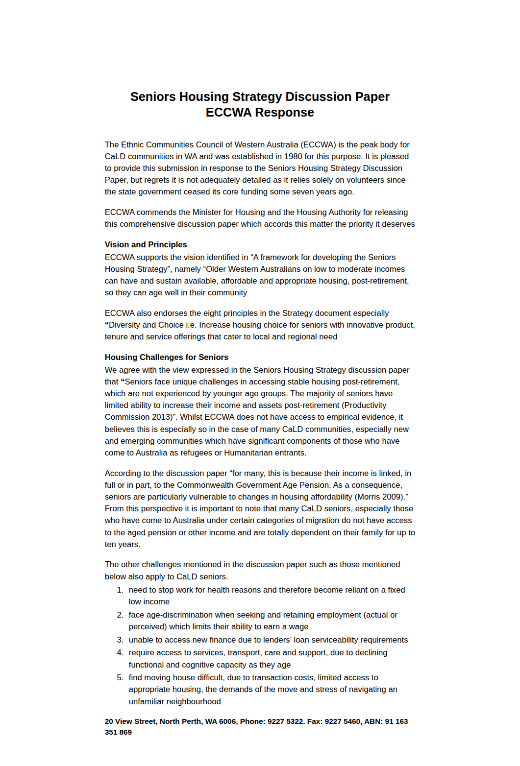Seniors Housing Strategy Discussion Paper
ECCWA Response
The Ethnic Communities Council of Western Australia (ECCWA) is the peak body for CaLD communities in WA and was established in 1980 for this purpose. It is pleased to provide this submission in response to the Seniors Housing Strategy Discussion Paper, but regrets it is not adequately detailed as it relies solely on volunteers since the state government ceased its core funding some seven years ago.
ECCWA commends the Minister for Housing and the Housing Authority for releasing this comprehensive discussion paper which accords this matter the priority it deserves
Vision and Principles
ECCWA supports the vision identified in “A framework for developing the Seniors Housing Strategy”, namely “Older Western Australians on low to moderate incomes can have and sustain available, affordable and appropriate housing, post-retirement, so they can age well in their community
ECCWA also endorses the eight principles in the Strategy document especially “Diversity and Choice i.e. Increase housing choice for seniors with innovative product, tenure and service offerings that cater to local and regional need
Housing Challenges for Seniors
We agree with the view expressed in the Seniors Housing Strategy discussion paper that “Seniors face unique challenges in accessing stable housing post-retirement, which are not experienced by younger age groups. The majority of seniors have limited ability to increase their income and assets post-retirement (Productivity Commission 2013)”. Whilst ECCWA does not have access to empirical evidence, it believes this is especially so in the case of many CaLD communities, especially new and emerging communities which have significant components of those who have come to Australia as refugees or Humanitarian entrants.
According to the discussion paper “for many, this is because their income is linked, in full or in part, to the Commonwealth Government Age Pension. As a consequence, seniors are particularly vulnerable to changes in housing affordability (Morris 2009).” From this perspective it is important to note that many CaLD seniors, especially those who have come to Australia under certain categories of migration do not have access to the aged pension or other income and are totally dependent on their family for up to ten years.
The other challenges mentioned in the discussion paper such as those mentioned below also apply to CaLD seniors.
need to stop work for health reasons and therefore become reliant on a fixed low income
face age-discrimination when seeking and retaining employment (actual or perceived) which limits their ability to earn a wage
unable to access new finance due to lenders’ loan serviceability requirements
require access to services, transport, care and support, due to declining functional and cognitive capacity as they age
find moving house difficult, due to transaction costs, limited access to appropriate housing, the demands of the move and stress of navigating an unfamiliar neighbourhood
20 View Street, North Perth, WA 6006, Phone: 9227 5322. Fax: 9227 5460, ABN: 91 163 351 869